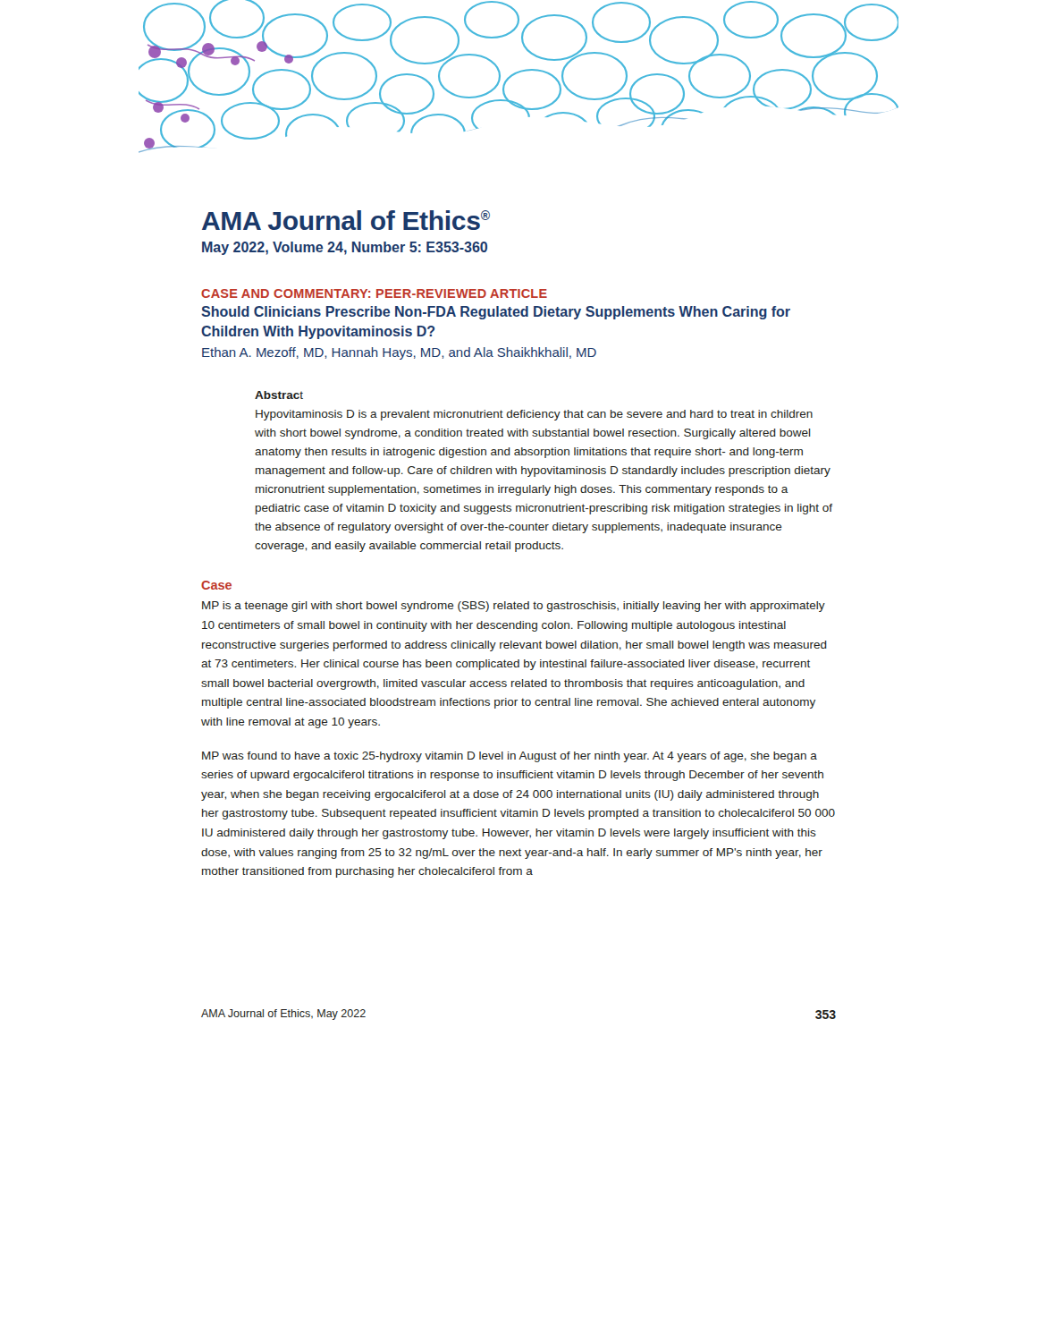AMA Journal of Ethics®
May 2022, Volume 24, Number 5: E353-360
CASE AND COMMENTARY: PEER-REVIEWED ARTICLE
Should Clinicians Prescribe Non-FDA Regulated Dietary Supplements When Caring for Children With Hypovitaminosis D?
Ethan A. Mezoff, MD, Hannah Hays, MD, and Ala Shaikhkhalil, MD
Abstract
Hypovitaminosis D is a prevalent micronutrient deficiency that can be severe and hard to treat in children with short bowel syndrome, a condition treated with substantial bowel resection. Surgically altered bowel anatomy then results in iatrogenic digestion and absorption limitations that require short- and long-term management and follow-up. Care of children with hypovitaminosis D standardly includes prescription dietary micronutrient supplementation, sometimes in irregularly high doses. This commentary responds to a pediatric case of vitamin D toxicity and suggests micronutrient-prescribing risk mitigation strategies in light of the absence of regulatory oversight of over-the-counter dietary supplements, inadequate insurance coverage, and easily available commercial retail products.
Case
MP is a teenage girl with short bowel syndrome (SBS) related to gastroschisis, initially leaving her with approximately 10 centimeters of small bowel in continuity with her descending colon. Following multiple autologous intestinal reconstructive surgeries performed to address clinically relevant bowel dilation, her small bowel length was measured at 73 centimeters. Her clinical course has been complicated by intestinal failure-associated liver disease, recurrent small bowel bacterial overgrowth, limited vascular access related to thrombosis that requires anticoagulation, and multiple central line-associated bloodstream infections prior to central line removal. She achieved enteral autonomy with line removal at age 10 years.
MP was found to have a toxic 25-hydroxy vitamin D level in August of her ninth year. At 4 years of age, she began a series of upward ergocalciferol titrations in response to insufficient vitamin D levels through December of her seventh year, when she began receiving ergocalciferol at a dose of 24 000 international units (IU) daily administered through her gastrostomy tube. Subsequent repeated insufficient vitamin D levels prompted a transition to cholecalciferol 50 000 IU administered daily through her gastrostomy tube. However, her vitamin D levels were largely insufficient with this dose, with values ranging from 25 to 32 ng/mL over the next year-and-a half. In early summer of MP's ninth year, her mother transitioned from purchasing her cholecalciferol from a
AMA Journal of Ethics, May 2022 353